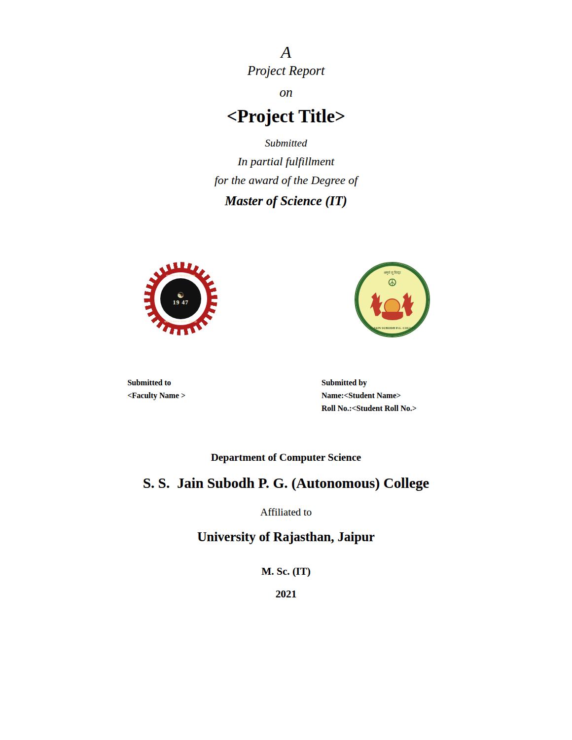A
Project Report
on
<Project Title>
Submitted
In partial fulfillment
for the award of the Degree of
Master of Science (IT)
राजस्थान विश्वविद्यालय
☯ 19 47
धर्मो विश्वस्य जगतः प्रतिष्ठा
अमृतं तु विद्या
☮
S. S. JAIN SUBODH P.G. COLLEGE
Submitted to
<Faculty Name >
Submitted by
Name:<Student Name>
Roll No.:<Student Roll No.>
Department of Computer Science
S. S. Jain Subodh P. G. (Autonomous) College
Affiliated to
University of Rajasthan, Jaipur
M. Sc. (IT)
2021